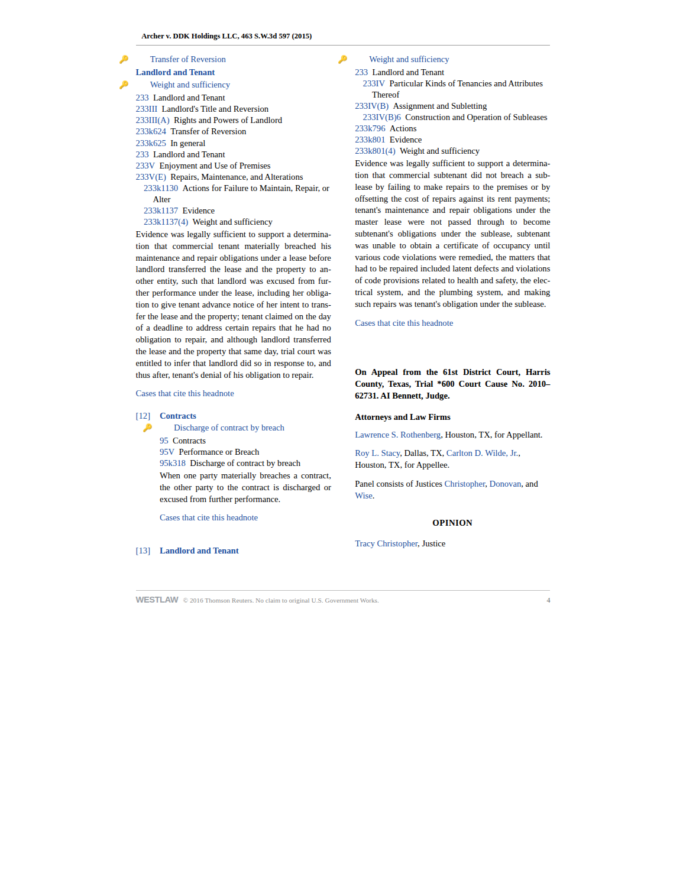Archer v. DDK Holdings LLC, 463 S.W.3d 597 (2015)
🔑Transfer of Reversion
Landlord and Tenant
🔑Weight and sufficiency
233 Landlord and Tenant
233III Landlord's Title and Reversion
233III(A) Rights and Powers of Landlord
233k624 Transfer of Reversion
233k625 In general
233 Landlord and Tenant
233V Enjoyment and Use of Premises
233V(E) Repairs, Maintenance, and Alterations
233k1130 Actions for Failure to Maintain, Repair, or Alter
233k1137 Evidence
233k1137(4) Weight and sufficiency
Evidence was legally sufficient to support a determination that commercial tenant materially breached his maintenance and repair obligations under a lease before landlord transferred the lease and the property to another entity, such that landlord was excused from further performance under the lease, including her obligation to give tenant advance notice of her intent to transfer the lease and the property; tenant claimed on the day of a deadline to address certain repairs that he had no obligation to repair, and although landlord transferred the lease and the property that same day, trial court was entitled to infer that landlord did so in response to, and thus after, tenant's denial of his obligation to repair.
Cases that cite this headnote
[12]
Contracts
🔑Discharge of contract by breach
95 Contracts
95V Performance or Breach
95k318 Discharge of contract by breach
When one party materially breaches a contract, the other party to the contract is discharged or excused from further performance.
Cases that cite this headnote
[13]
Landlord and Tenant
🔑Weight and sufficiency
233 Landlord and Tenant
233IV Particular Kinds of Tenancies and Attributes Thereof
233IV(B) Assignment and Subletting
233IV(B)6 Construction and Operation of Subleases
233k796 Actions
233k801 Evidence
233k801(4) Weight and sufficiency
Evidence was legally sufficient to support a determination that commercial subtenant did not breach a sublease by failing to make repairs to the premises or by offsetting the cost of repairs against its rent payments; tenant's maintenance and repair obligations under the master lease were not passed through to become subtenant's obligations under the sublease, subtenant was unable to obtain a certificate of occupancy until various code violations were remedied, the matters that had to be repaired included latent defects and violations of code provisions related to health and safety, the electrical system, and the plumbing system, and making such repairs was tenant's obligation under the sublease.
Cases that cite this headnote
On Appeal from the 61st District Court, Harris County, Texas, Trial *600 Court Cause No. 2010–62731. AI Bennett, Judge.
Attorneys and Law Firms
Lawrence S. Rothenberg, Houston, TX, for Appellant.
Roy L. Stacy, Dallas, TX, Carlton D. Wilde, Jr., Houston, TX, for Appellee.
Panel consists of Justices Christopher, Donovan, and Wise.
OPINION
Tracy Christopher, Justice
WESTLAW © 2016 Thomson Reuters. No claim to original U.S. Government Works.
4